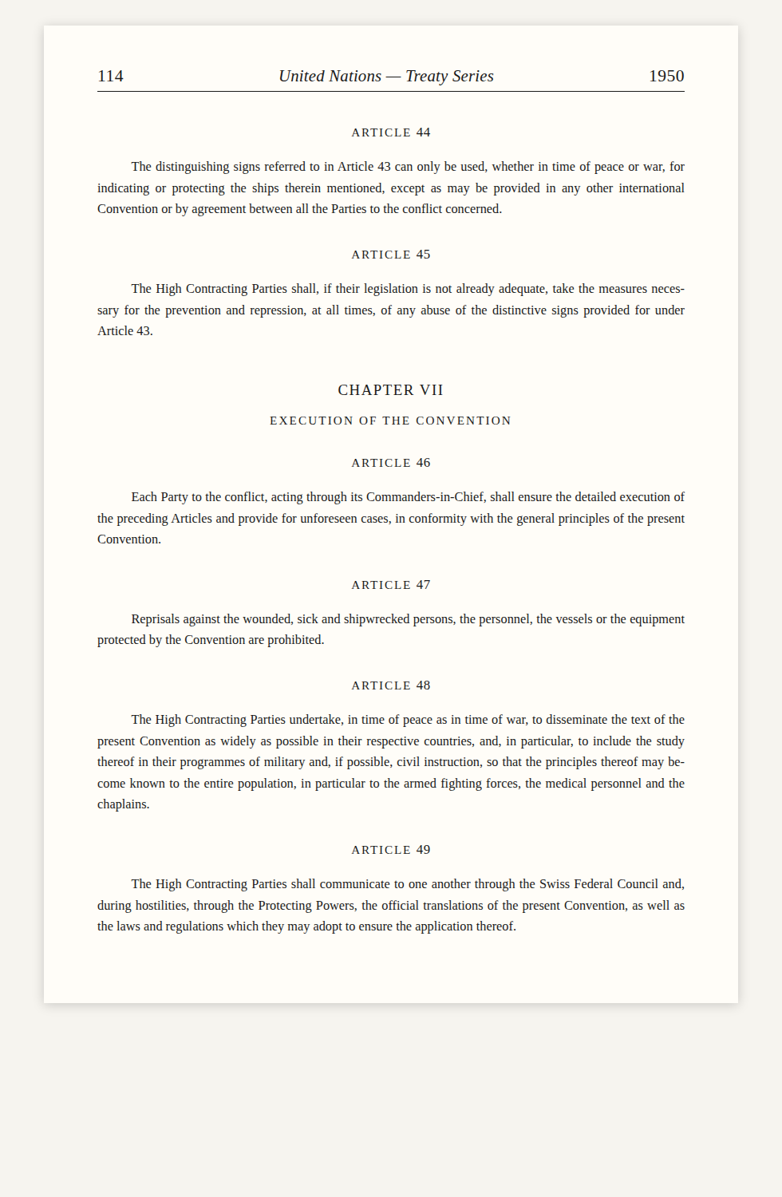114 United Nations — Treaty Series 1950
Article 44
The distinguishing signs referred to in Article 43 can only be used, whether in time of peace or war, for indicating or protecting the ships therein mentioned, except as may be provided in any other international Convention or by agreement between all the Parties to the conflict concerned.
Article 45
The High Contracting Parties shall, if their legislation is not already adequate, take the measures necessary for the prevention and repression, at all times, of any abuse of the distinctive signs provided for under Article 43.
CHAPTER VII
Execution of the Convention
Article 46
Each Party to the conflict, acting through its Commanders-in-Chief, shall ensure the detailed execution of the preceding Articles and provide for unforeseen cases, in conformity with the general principles of the present Convention.
Article 47
Reprisals against the wounded, sick and shipwrecked persons, the personnel, the vessels or the equipment protected by the Convention are prohibited.
Article 48
The High Contracting Parties undertake, in time of peace as in time of war, to disseminate the text of the present Convention as widely as possible in their respective countries, and, in particular, to include the study thereof in their programmes of military and, if possible, civil instruction, so that the principles thereof may become known to the entire population, in particular to the armed fighting forces, the medical personnel and the chaplains.
Article 49
The High Contracting Parties shall communicate to one another through the Swiss Federal Council and, during hostilities, through the Protecting Powers, the official translations of the present Convention, as well as the laws and regulations which they may adopt to ensure the application thereof.